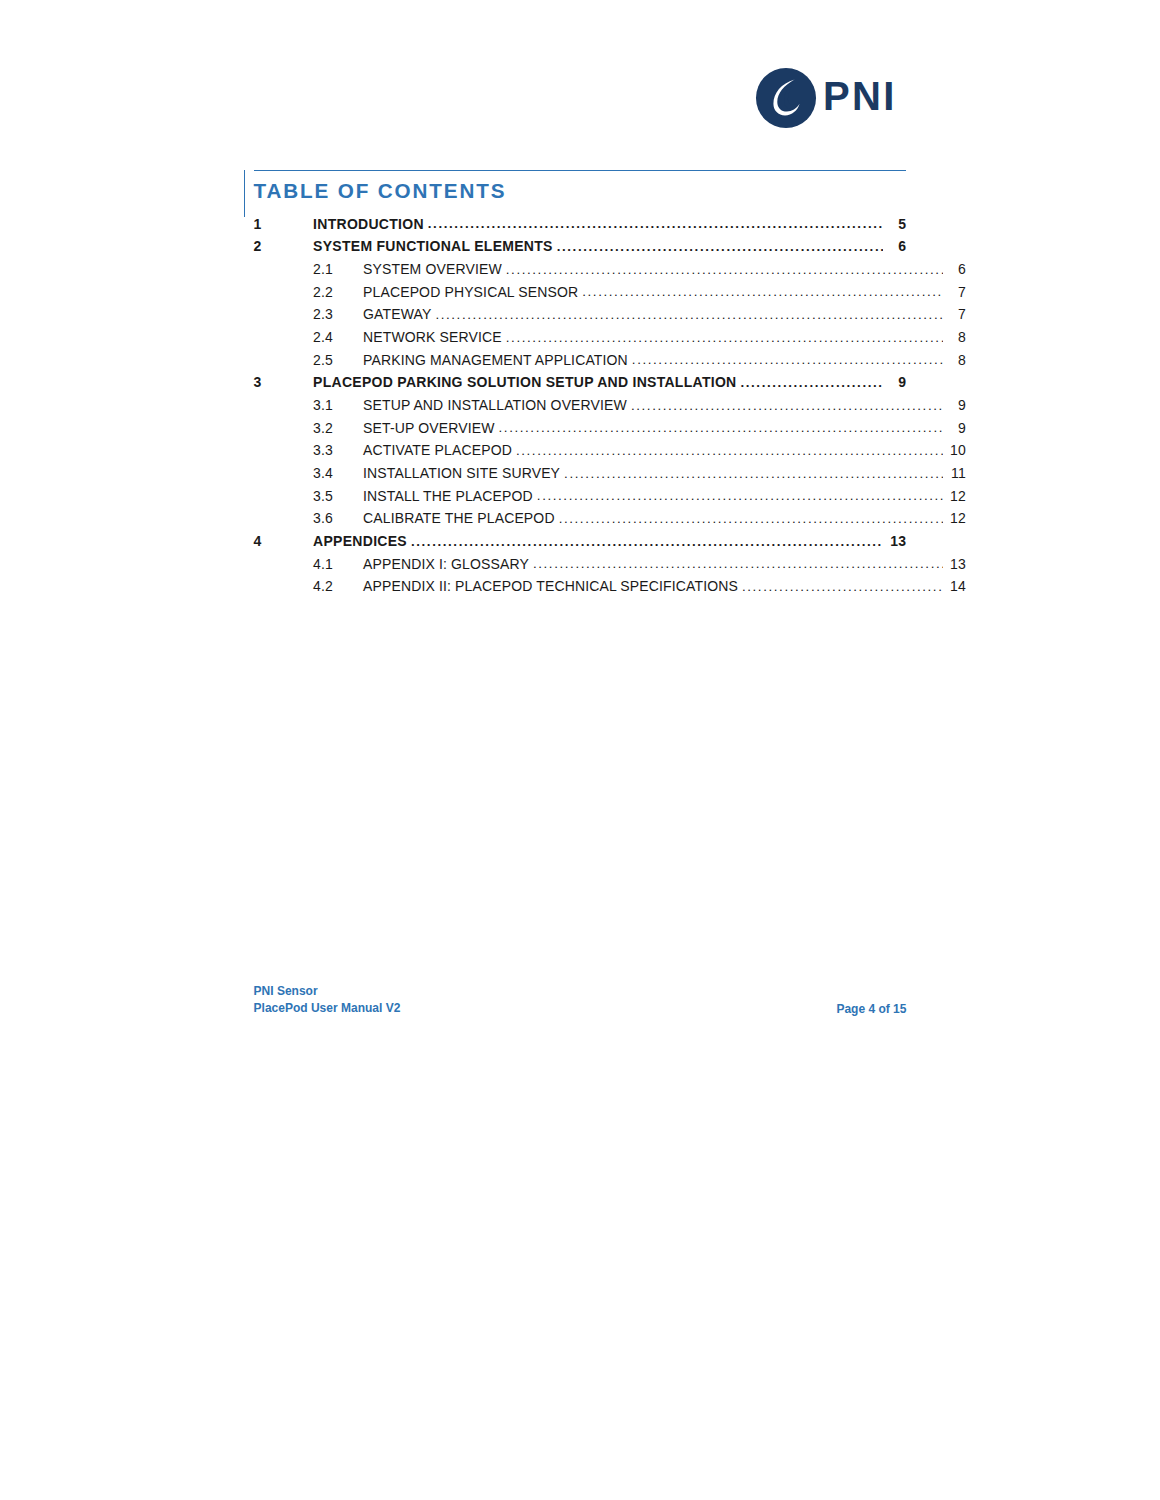PNI
TABLE OF CONTENTS
1 INTRODUCTION ........................................................................................................... 5
2 SYSTEM FUNCTIONAL ELEMENTS ..................................................................................... 6
2.1 SYSTEM OVERVIEW ................................................................................................... 6
2.2 PLACEPOD PHYSICAL SENSOR ..................................................................................... 7
2.3 GATEWAY .............................................................................................................. 7
2.4 NETWORK SERVICE ................................................................................................... 8
2.5 PARKING MANAGEMENT APPLICATION ..................................................................... 8
3 PLACEPOD PARKING SOLUTION SETUP AND INSTALLATION ................................................ 9
3.1 SETUP AND INSTALLATION OVERVIEW ....................................................................... 9
3.2 SET-UP OVERVIEW .................................................................................................... 9
3.3 ACTIVATE PLACEPOD .............................................................................................. 10
3.4 INSTALLATION SITE SURVEY ....................................................................................... 11
3.5 INSTALL THE PLACEPOD ........................................................................................... 12
3.6 CALIBRATE THE PLACEPOD ....................................................................................... 12
4 APPENDICES .................................................................................................................. 13
4.1 APPENDIX I: GLOSSARY ............................................................................................. 13
4.2 APPENDIX II: PLACEPOD TECHNICAL SPECIFICATIONS ............................................... 14
PNI Sensor
PlacePod User Manual V2
Page 4 of 15